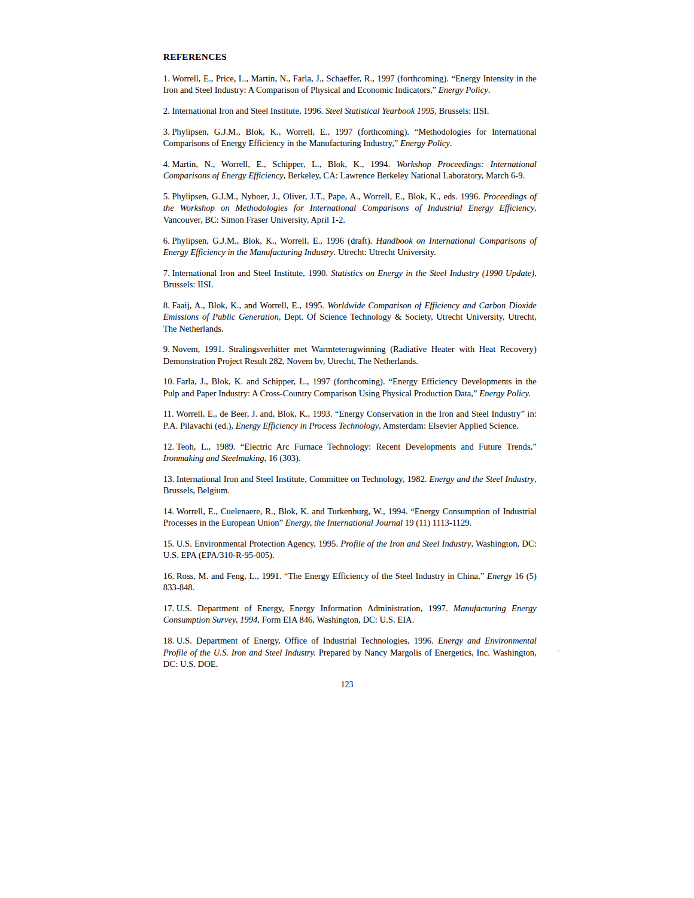References
1. Worrell, E., Price, L., Martin, N., Farla, J., Schaeffer, R., 1997 (forthcoming). “Energy Intensity in the Iron and Steel Industry: A Comparison of Physical and Economic Indicators,” Energy Policy.
2. International Iron and Steel Institute, 1996. Steel Statistical Yearbook 1995, Brussels: IISI.
3. Phylipsen, G.J.M., Blok, K., Worrell, E., 1997 (forthcoming). “Methodologies for International Comparisons of Energy Efficiency in the Manufacturing Industry,” Energy Policy.
4. Martin, N., Worrell, E., Schipper, L., Blok, K., 1994. Workshop Proceedings: International Comparisons of Energy Efficiency, Berkeley, CA: Lawrence Berkeley National Laboratory, March 6-9.
5. Phylipsen, G.J.M., Nyboer, J., Oliver, J.T., Pape, A., Worrell, E., Blok, K., eds. 1996. Proceedings of the Workshop on Methodologies for International Comparisons of Industrial Energy Efficiency, Vancouver, BC: Simon Fraser University, April 1-2.
6. Phylipsen, G.J.M., Blok, K., Worrell, E., 1996 (draft). Handbook on International Comparisons of Energy Efficiency in the Manufacturing Industry. Utrecht: Utrecht University.
7. International Iron and Steel Institute, 1990. Statistics on Energy in the Steel Industry (1990 Update), Brussels: IISI.
8. Faaij, A., Blok, K., and Worrell, E., 1995. Worldwide Comparison of Efficiency and Carbon Dioxide Emissions of Public Generation, Dept. Of Science Technology & Society, Utrecht University, Utrecht, The Netherlands.
9. Novem, 1991. Stralingsverhitter met Warmteterugwinning (Radiative Heater with Heat Recovery) Demonstration Project Result 282, Novem bv, Utrecht, The Netherlands.
10. Farla, J., Blok, K. and Schipper, L., 1997 (forthcoming). “Energy Efficiency Developments in the Pulp and Paper Industry: A Cross-Country Comparison Using Physical Production Data,” Energy Policy.
11. Worrell, E., de Beer, J. and, Blok, K., 1993. “Energy Conservation in the Iron and Steel Industry” in: P.A. Pilavachi (ed.), Energy Efficiency in Process Technology, Amsterdam: Elsevier Applied Science.
12. Teoh, L., 1989. “Electric Arc Furnace Technology: Recent Developments and Future Trends,” Ironmaking and Steelmaking, 16 (303).
13. International Iron and Steel Institute, Committee on Technology, 1982. Energy and the Steel Industry, Brussels, Belgium.
14. Worrell, E., Cuelenaere, R., Blok, K. and Turkenburg, W., 1994. “Energy Consumption of Industrial Processes in the European Union” Energy, the International Journal 19 (11) 1113-1129.
15. U.S. Environmental Protection Agency, 1995. Profile of the Iron and Steel Industry, Washington, DC: U.S. EPA (EPA/310-R-95-005).
16. Ross, M. and Feng, L., 1991. “The Energy Efficiency of the Steel Industry in China,” Energy 16 (5) 833-848.
17. U.S. Department of Energy, Energy Information Administration, 1997. Manufacturing Energy Consumption Survey, 1994, Form EIA 846, Washington, DC: U.S. EIA.
18. U.S. Department of Energy, Office of Industrial Technologies, 1996. Energy and Environmental Profile of the U.S. Iron and Steel Industry. Prepared by Nancy Margolis of Energetics, Inc. Washington, DC: U.S. DOE.
.
123